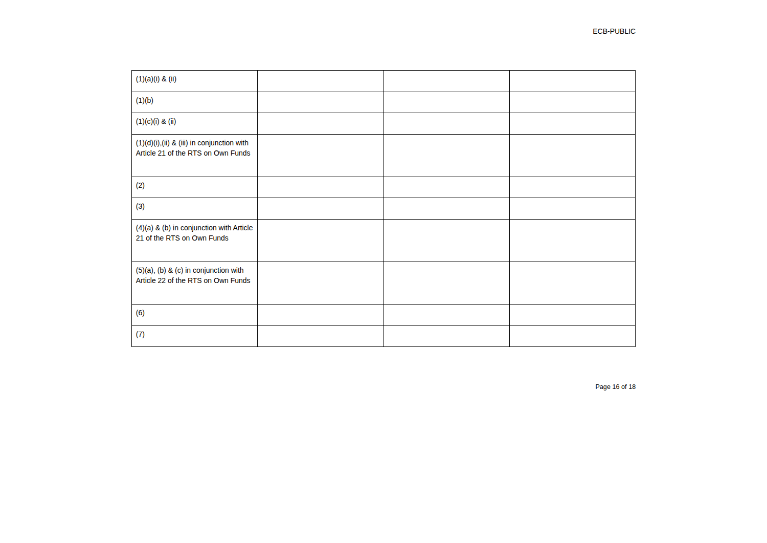ECB-PUBLIC
| (1)(a)(i) & (ii) | | | |
| (1)(b) | | | |
| (1)(c)(i) & (ii) | | | |
| (1)(d)(i),(ii) & (iii) in conjunction with Article 21 of the RTS on Own Funds | | | |
| (2) | | | |
| (3) | | | |
| (4)(a) & (b) in conjunction with Article 21 of the RTS on Own Funds | | | |
| (5)(a), (b) & (c) in conjunction with Article 22 of the RTS on Own Funds | | | |
| (6) | | | |
| (7) | | | |
Page 16 of 18